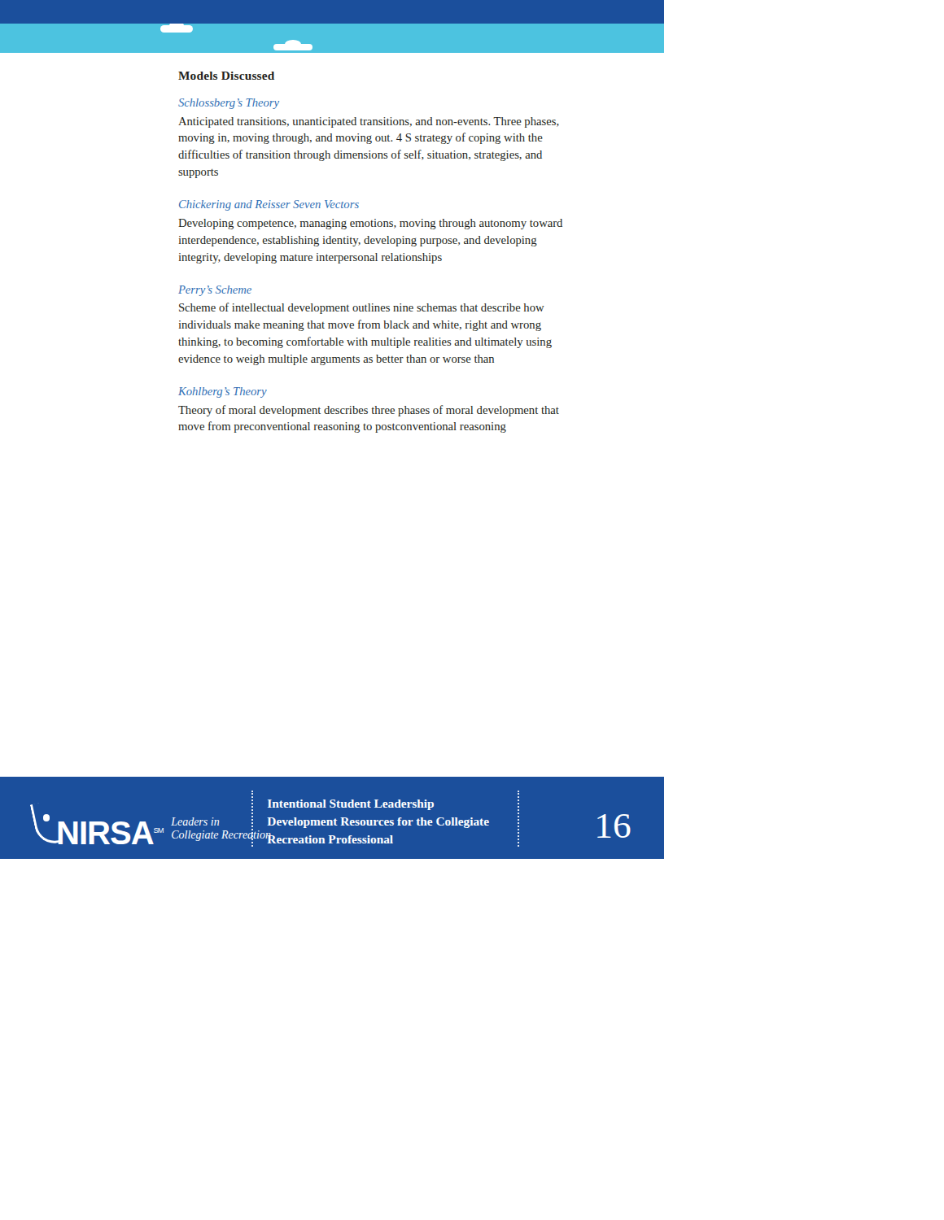Models Discussed
Schlossberg’s Theory
Anticipated transitions, unanticipated transitions, and non-events. Three phases, moving in, moving through, and moving out. 4 S strategy of coping with the difficulties of transition through dimensions of self, situation, strategies, and supports
Chickering and Reisser Seven Vectors
Developing competence, managing emotions, moving through autonomy toward interdependence, establishing identity, developing purpose, and developing integrity, developing mature interpersonal relationships
Perry’s Scheme
Scheme of intellectual development outlines nine schemas that describe how individuals make meaning that move from black and white, right and wrong thinking, to becoming comfortable with multiple realities and ultimately using evidence to weigh multiple arguments as better than or worse than
Kohlberg’s Theory
Theory of moral development describes three phases of moral development that move from preconventional reasoning to postconventional reasoning
NIRSASM
Leaders in
Collegiate Recreation
Intentional Student Leadership Development Resources for the Collegiate Recreation Professional
16